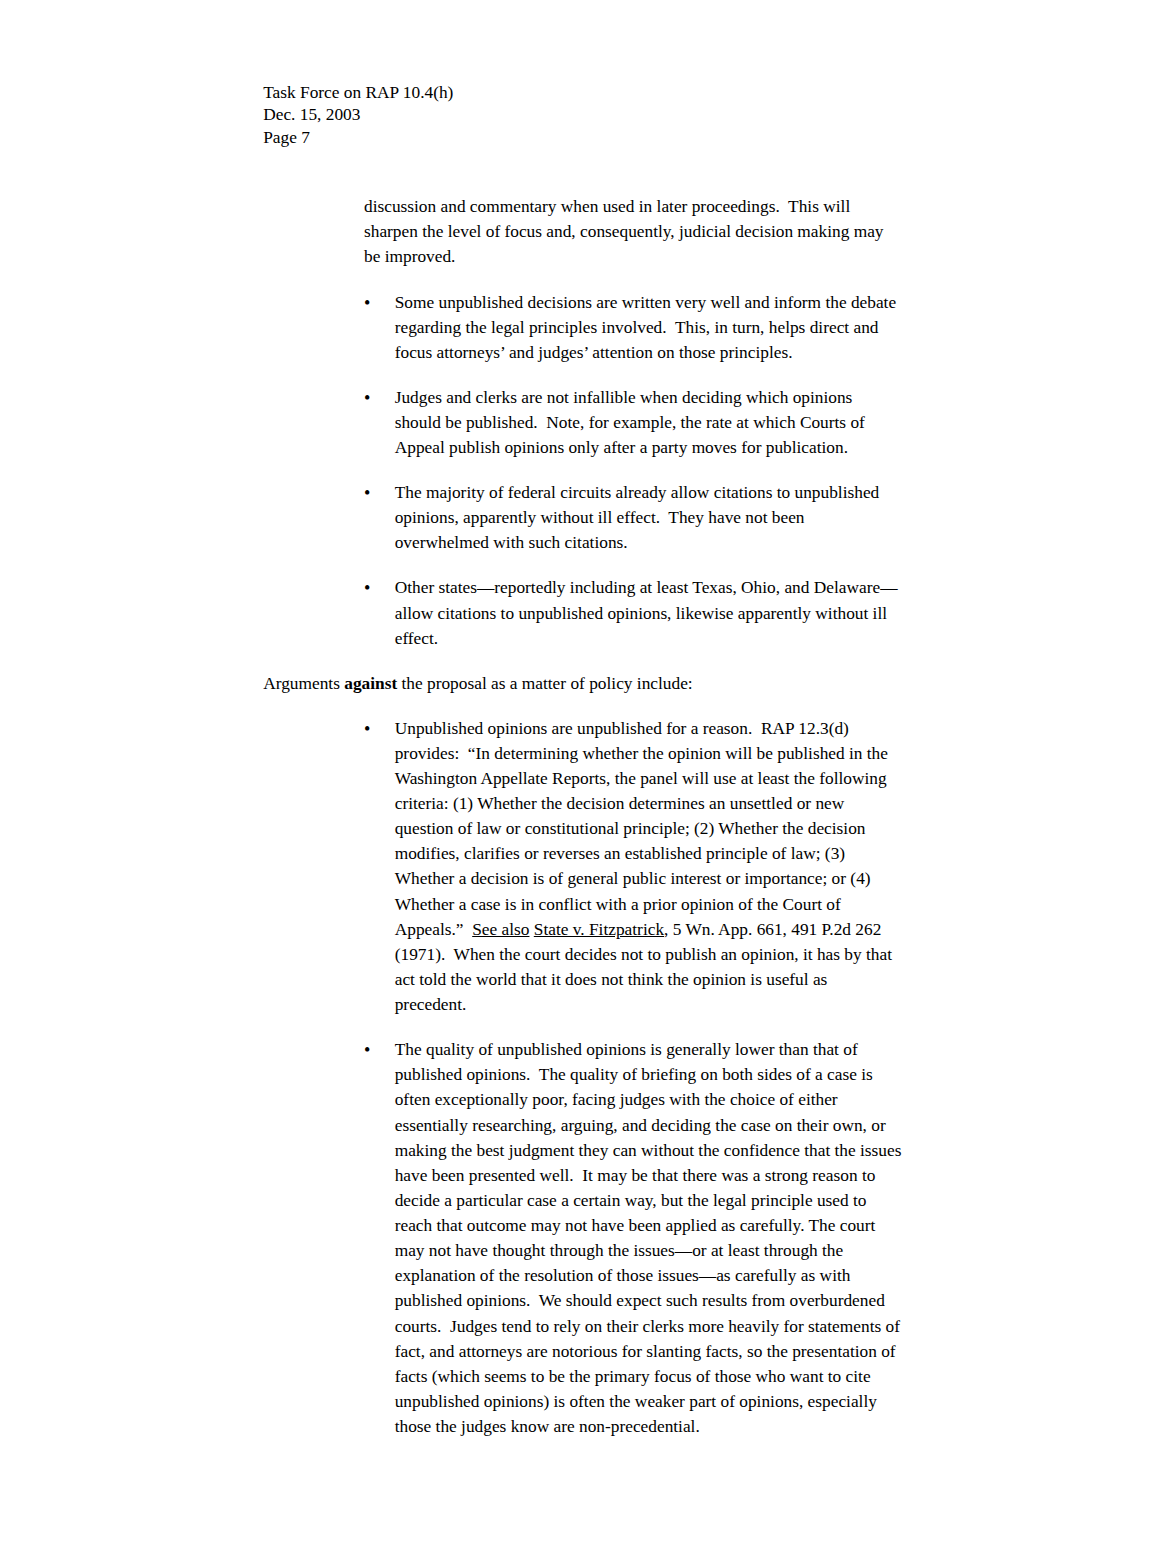Task Force on RAP 10.4(h)
Dec. 15, 2003
Page 7
discussion and commentary when used in later proceedings. This will sharpen the level of focus and, consequently, judicial decision making may be improved.
Some unpublished decisions are written very well and inform the debate regarding the legal principles involved. This, in turn, helps direct and focus attorneys’ and judges’ attention on those principles.
Judges and clerks are not infallible when deciding which opinions should be published. Note, for example, the rate at which Courts of Appeal publish opinions only after a party moves for publication.
The majority of federal circuits already allow citations to unpublished opinions, apparently without ill effect. They have not been overwhelmed with such citations.
Other states—reportedly including at least Texas, Ohio, and Delaware—allow citations to unpublished opinions, likewise apparently without ill effect.
Arguments against the proposal as a matter of policy include:
Unpublished opinions are unpublished for a reason. RAP 12.3(d) provides: “In determining whether the opinion will be published in the Washington Appellate Reports, the panel will use at least the following criteria: (1) Whether the decision determines an unsettled or new question of law or constitutional principle; (2) Whether the decision modifies, clarifies or reverses an established principle of law; (3) Whether a decision is of general public interest or importance; or (4) Whether a case is in conflict with a prior opinion of the Court of Appeals.” See also State v. Fitzpatrick, 5 Wn. App. 661, 491 P.2d 262 (1971). When the court decides not to publish an opinion, it has by that act told the world that it does not think the opinion is useful as precedent.
The quality of unpublished opinions is generally lower than that of published opinions. The quality of briefing on both sides of a case is often exceptionally poor, facing judges with the choice of either essentially researching, arguing, and deciding the case on their own, or making the best judgment they can without the confidence that the issues have been presented well. It may be that there was a strong reason to decide a particular case a certain way, but the legal principle used to reach that outcome may not have been applied as carefully. The court may not have thought through the issues—or at least through the explanation of the resolution of those issues—as carefully as with published opinions. We should expect such results from overburdened courts. Judges tend to rely on their clerks more heavily for statements of fact, and attorneys are notorious for slanting facts, so the presentation of facts (which seems to be the primary focus of those who want to cite unpublished opinions) is often the weaker part of opinions, especially those the judges know are non-precedential.